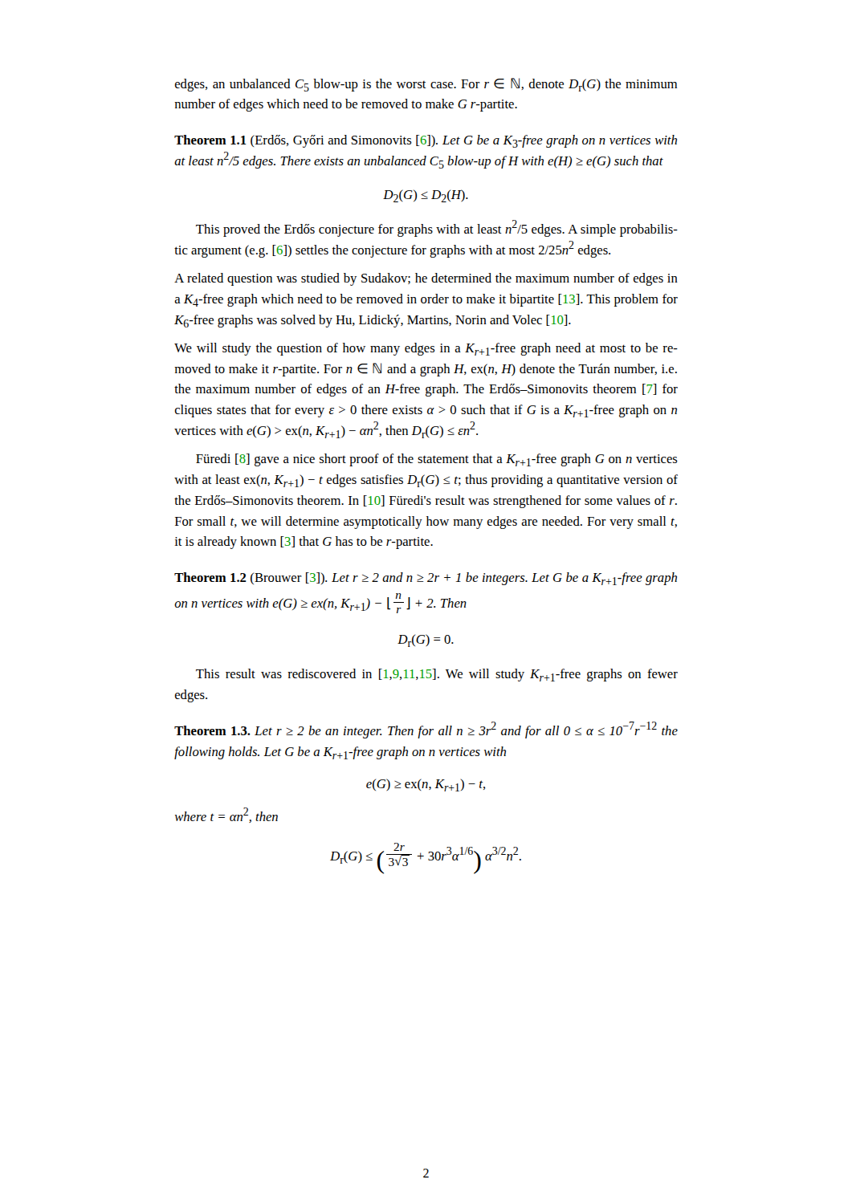edges, an unbalanced C5 blow-up is the worst case. For r ∈ ℕ, denote Dr(G) the minimum number of edges which need to be removed to make G r-partite.
Theorem 1.1 (Erdős, Győri and Simonovits [6]). Let G be a K3-free graph on n vertices with at least n2/5 edges. There exists an unbalanced C5 blow-up of H with e(H) ≥ e(G) such that
D2(G) ≤ D2(H).
This proved the Erdős conjecture for graphs with at least n2/5 edges. A simple probabilistic argument (e.g. [6]) settles the conjecture for graphs with at most 2/25n2 edges.
A related question was studied by Sudakov; he determined the maximum number of edges in a K4-free graph which need to be removed in order to make it bipartite [13]. This problem for K6-free graphs was solved by Hu, Lidický, Martins, Norin and Volec [10].
We will study the question of how many edges in a Kr+1-free graph need at most to be removed to make it r-partite. For n ∈ ℕ and a graph H, ex(n, H) denote the Turán number, i.e. the maximum number of edges of an H-free graph. The Erdős–Simonovits theorem [7] for cliques states that for every ε > 0 there exists α > 0 such that if G is a Kr+1-free graph on n vertices with e(G) > ex(n, Kr+1) − αn2, then Dr(G) ≤ εn2.
Füredi [8] gave a nice short proof of the statement that a Kr+1-free graph G on n vertices with at least ex(n, Kr+1) − t edges satisfies Dr(G) ≤ t; thus providing a quantitative version of the Erdős–Simonovits theorem. In [10] Füredi's result was strengthened for some values of r. For small t, we will determine asymptotically how many edges are needed. For very small t, it is already known [3] that G has to be r-partite.
Theorem 1.2 (Brouwer [3]). Let r ≥ 2 and n ≥ 2r + 1 be integers. Let G be a Kr+1-free graph on n vertices with e(G) ≥ ex(n, Kr+1) − ⌊nr⌋ + 2. Then
Dr(G) = 0.
This result was rediscovered in [1,9,11,15]. We will study Kr+1-free graphs on fewer edges.
Theorem 1.3. Let r ≥ 2 be an integer. Then for all n ≥ 3r2 and for all 0 ≤ α ≤ 10−7r−12 the following holds. Let G be a Kr+1-free graph on n vertices with
e(G) ≥ ex(n, Kr+1) − t,
where t = αn2, then
Dr(G) ≤ (2r 33 + 30r3α1/6) α3/2n2.
2